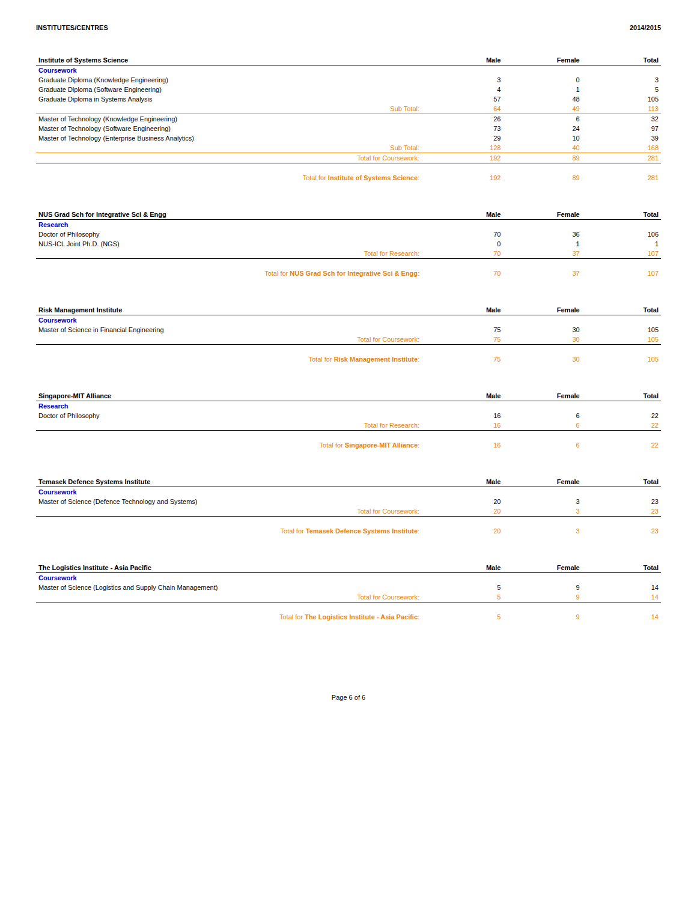INSTITUTES/CENTRES 2014/2015
| Institute of Systems Science | Male | Female | Total |
| --- | --- | --- | --- |
| Coursework |
| Graduate Diploma (Knowledge Engineering) | 3 | 0 | 3 |
| Graduate Diploma (Software Engineering) | 4 | 1 | 5 |
| Graduate Diploma in Systems Analysis | 57 | 48 | 105 |
| Sub Total: | 64 | 49 | 113 |
| Master of Technology (Knowledge Engineering) | 26 | 6 | 32 |
| Master of Technology (Software Engineering) | 73 | 24 | 97 |
| Master of Technology (Enterprise Business Analytics) | 29 | 10 | 39 |
| Sub Total: | 128 | 40 | 168 |
| Total for Coursework: | 192 | 89 | 281 |
| Total for Institute of Systems Science : | 192 | 89 | 281 |
| NUS Grad Sch for Integrative Sci & Engg | Male | Female | Total |
| --- | --- | --- | --- |
| Research |
| Doctor of Philosophy | 70 | 36 | 106 |
| NUS-ICL Joint Ph.D. (NGS) | 0 | 1 | 1 |
| Total for Research: | 70 | 37 | 107 |
| Total for NUS Grad Sch for Integrative Sci & Engg : | 70 | 37 | 107 |
| Risk Management Institute | Male | Female | Total |
| --- | --- | --- | --- |
| Coursework |
| Master of Science in Financial Engineering | 75 | 30 | 105 |
| Total for Coursework: | 75 | 30 | 105 |
| Total for Risk Management Institute : | 75 | 30 | 105 |
| Singapore-MIT Alliance | Male | Female | Total |
| --- | --- | --- | --- |
| Research |
| Doctor of Philosophy | 16 | 6 | 22 |
| Total for Research: | 16 | 6 | 22 |
| Total for Singapore-MIT Alliance : | 16 | 6 | 22 |
| Temasek Defence Systems Institute | Male | Female | Total |
| --- | --- | --- | --- |
| Coursework |
| Master of Science (Defence Technology and Systems) | 20 | 3 | 23 |
| Total for Coursework: | 20 | 3 | 23 |
| Total for Temasek Defence Systems Institute : | 20 | 3 | 23 |
| The Logistics Institute - Asia Pacific | Male | Female | Total |
| --- | --- | --- | --- |
| Coursework |
| Master of Science (Logistics and Supply Chain Management) | 5 | 9 | 14 |
| Total for Coursework: | 5 | 9 | 14 |
| Total for The Logistics Institute - Asia Pacific : | 5 | 9 | 14 |
Page 6 of 6